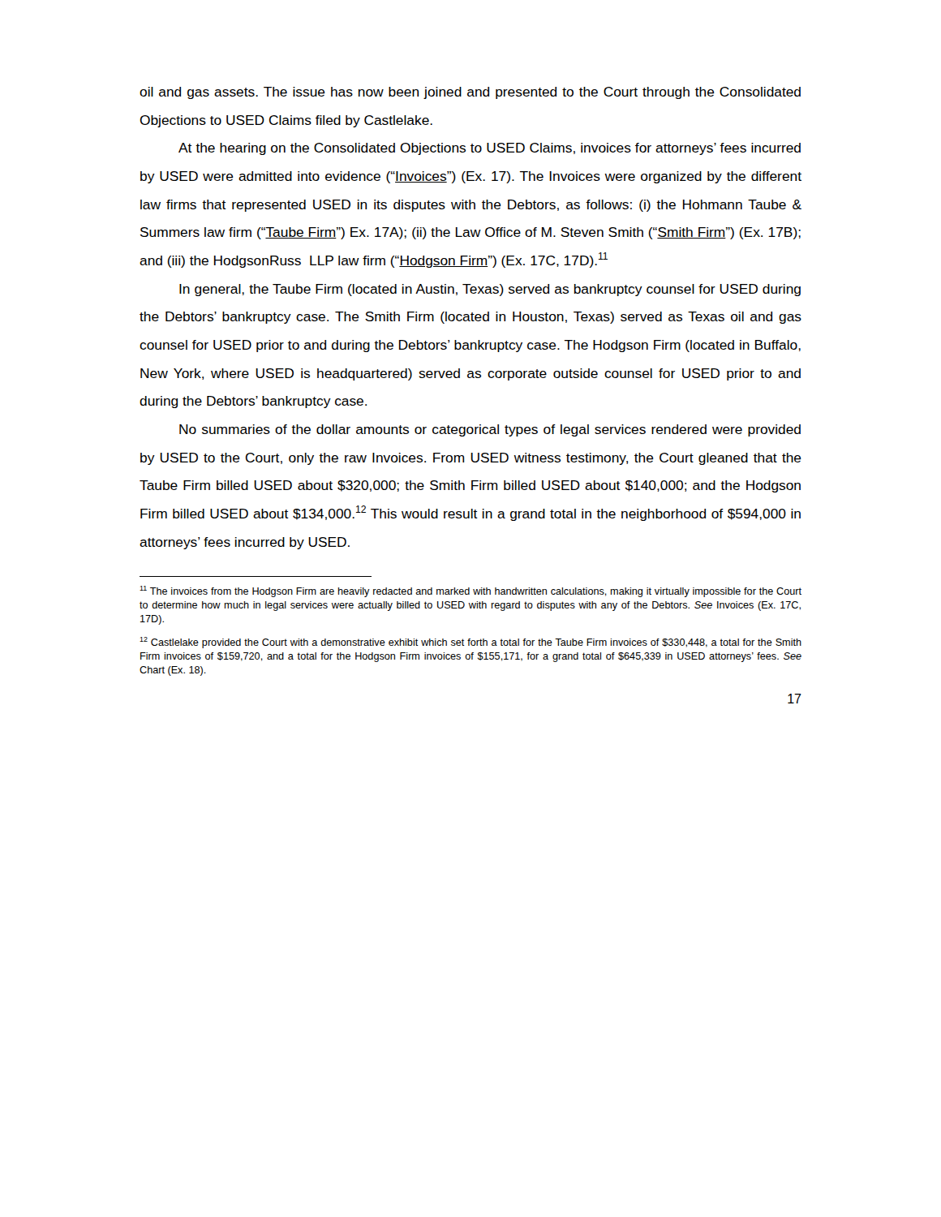oil and gas assets. The issue has now been joined and presented to the Court through the Consolidated Objections to USED Claims filed by Castlelake.
At the hearing on the Consolidated Objections to USED Claims, invoices for attorneys’ fees incurred by USED were admitted into evidence (“Invoices”) (Ex. 17). The Invoices were organized by the different law firms that represented USED in its disputes with the Debtors, as follows: (i) the Hohmann Taube & Summers law firm (“Taube Firm”) Ex. 17A); (ii) the Law Office of M. Steven Smith (“Smith Firm”) (Ex. 17B); and (iii) the HodgsonRuss LLP law firm (“Hodgson Firm”) (Ex. 17C, 17D).11
In general, the Taube Firm (located in Austin, Texas) served as bankruptcy counsel for USED during the Debtors’ bankruptcy case. The Smith Firm (located in Houston, Texas) served as Texas oil and gas counsel for USED prior to and during the Debtors’ bankruptcy case. The Hodgson Firm (located in Buffalo, New York, where USED is headquartered) served as corporate outside counsel for USED prior to and during the Debtors’ bankruptcy case.
No summaries of the dollar amounts or categorical types of legal services rendered were provided by USED to the Court, only the raw Invoices. From USED witness testimony, the Court gleaned that the Taube Firm billed USED about $320,000; the Smith Firm billed USED about $140,000; and the Hodgson Firm billed USED about $134,000.12 This would result in a grand total in the neighborhood of $594,000 in attorneys’ fees incurred by USED.
11 The invoices from the Hodgson Firm are heavily redacted and marked with handwritten calculations, making it virtually impossible for the Court to determine how much in legal services were actually billed to USED with regard to disputes with any of the Debtors. See Invoices (Ex. 17C, 17D).
12 Castlelake provided the Court with a demonstrative exhibit which set forth a total for the Taube Firm invoices of $330,448, a total for the Smith Firm invoices of $159,720, and a total for the Hodgson Firm invoices of $155,171, for a grand total of $645,339 in USED attorneys’ fees. See Chart (Ex. 18).
17